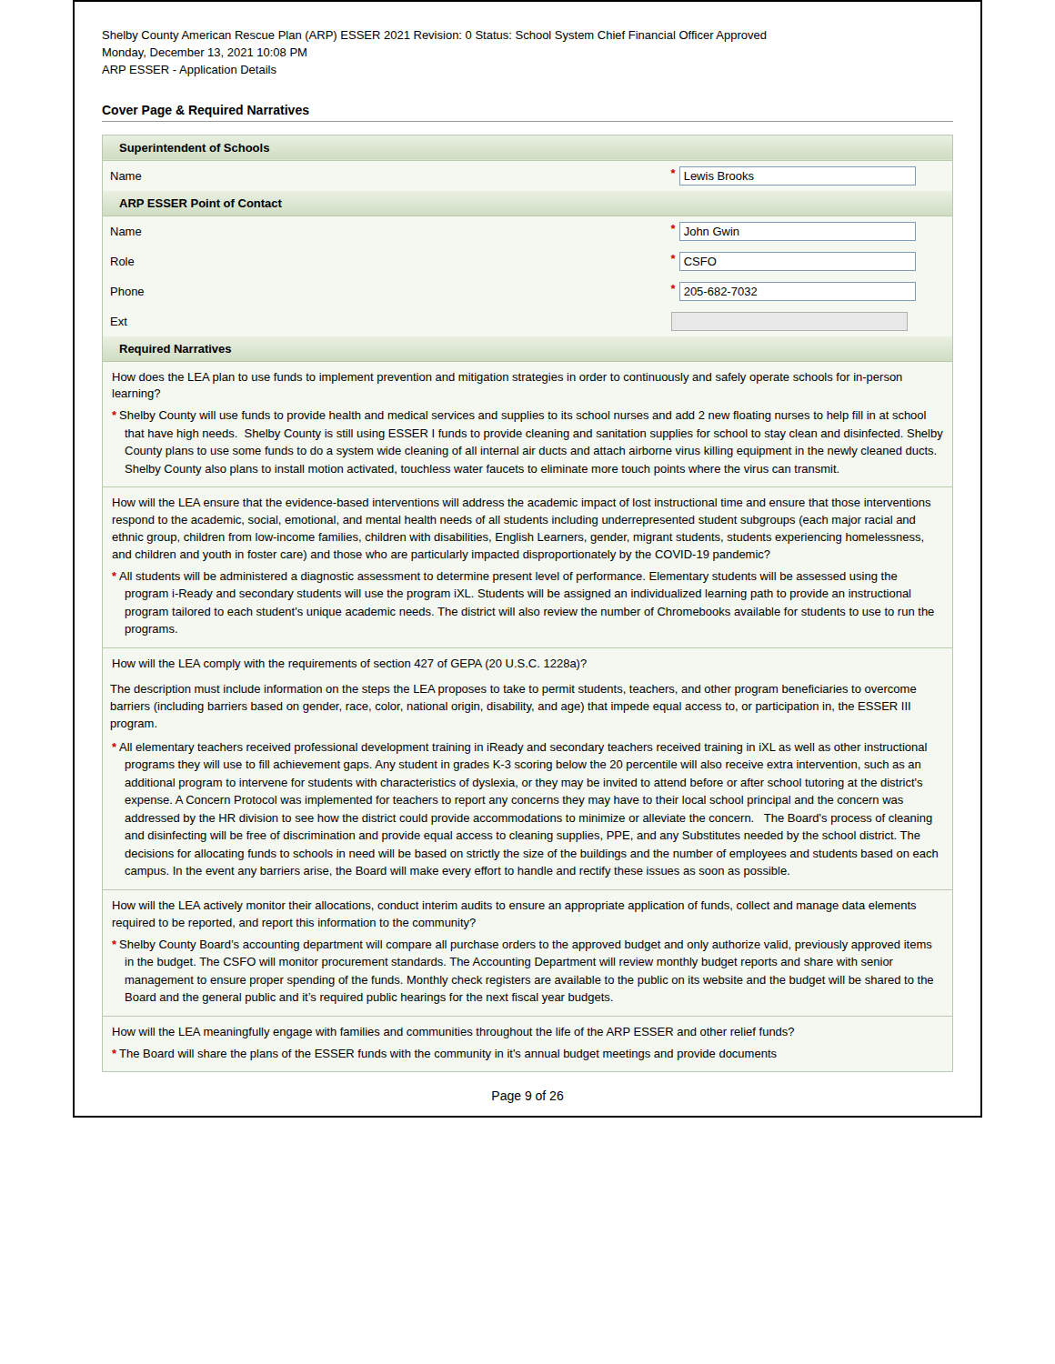Shelby County American Rescue Plan (ARP) ESSER 2021 Revision: 0 Status: School System Chief Financial Officer Approved
Monday, December 13, 2021 10:08 PM
ARP ESSER - Application Details
Cover Page & Required Narratives
| Superintendent of Schools |
| Name | * |
| ARP ESSER Point of Contact |
| Name | * |
| Role | * |
| Phone | * |
| Ext | |
| Required Narratives |
| How does the LEA plan to use funds to implement prevention and mitigation strategies in order to continuously and safely operate schools for in-person learning? |
| * Shelby County will use funds to provide health and medical services and supplies to its school nurses and add 2 new floating nurses to help fill in at school that have high needs. Shelby County is still using ESSER I funds to provide cleaning and sanitation supplies for school to stay clean and disinfected. Shelby County plans to use some funds to do a system wide cleaning of all internal air ducts and attach airborne virus killing equipment in the newly cleaned ducts. Shelby County also plans to install motion activated, touchless water faucets to eliminate more touch points where the virus can transmit. |
| How will the LEA ensure that the evidence-based interventions will address the academic impact of lost instructional time and ensure that those interventions respond to the academic, social, emotional, and mental health needs of all students including underrepresented student subgroups (each major racial and ethnic group, children from low-income families, children with disabilities, English Learners, gender, migrant students, students experiencing homelessness, and children and youth in foster care) and those who are particularly impacted disproportionately by the COVID-19 pandemic? |
| * All students will be administered a diagnostic assessment to determine present level of performance. Elementary students will be assessed using the program i-Ready and secondary students will use the program iXL. Students will be assigned an individualized learning path to provide an instructional program tailored to each student's unique academic needs. The district will also review the number of Chromebooks available for students to use to run the programs. |
| How will the LEA comply with the requirements of section 427 of GEPA (20 U.S.C. 1228a)? |
| The description must include information on the steps the LEA proposes to take to permit students, teachers, and other program beneficiaries to overcome barriers (including barriers based on gender, race, color, national origin, disability, and age) that impede equal access to, or participation in, the ESSER III program. |
| * All elementary teachers received professional development training in iReady and secondary teachers received training in iXL as well as other instructional programs they will use to fill achievement gaps. Any student in grades K-3 scoring below the 20 percentile will also receive extra intervention, such as an additional program to intervene for students with characteristics of dyslexia, or they may be invited to attend before or after school tutoring at the district's expense. A Concern Protocol was implemented for teachers to report any concerns they may have to their local school principal and the concern was addressed by the HR division to see how the district could provide accommodations to minimize or alleviate the concern. The Board's process of cleaning and disinfecting will be free of discrimination and provide equal access to cleaning supplies, PPE, and any Substitutes needed by the school district. The decisions for allocating funds to schools in need will be based on strictly the size of the buildings and the number of employees and students based on each campus. In the event any barriers arise, the Board will make every effort to handle and rectify these issues as soon as possible. |
| How will the LEA actively monitor their allocations, conduct interim audits to ensure an appropriate application of funds, collect and manage data elements required to be reported, and report this information to the community? |
| * Shelby County Board’s accounting department will compare all purchase orders to the approved budget and only authorize valid, previously approved items in the budget. The CSFO will monitor procurement standards. The Accounting Department will review monthly budget reports and share with senior management to ensure proper spending of the funds. Monthly check registers are available to the public on its website and the budget will be shared to the Board and the general public and it’s required public hearings for the next fiscal year budgets. |
| How will the LEA meaningfully engage with families and communities throughout the life of the ARP ESSER and other relief funds? |
| * The Board will share the plans of the ESSER funds with the community in it's annual budget meetings and provide documents |
Page 9 of 26